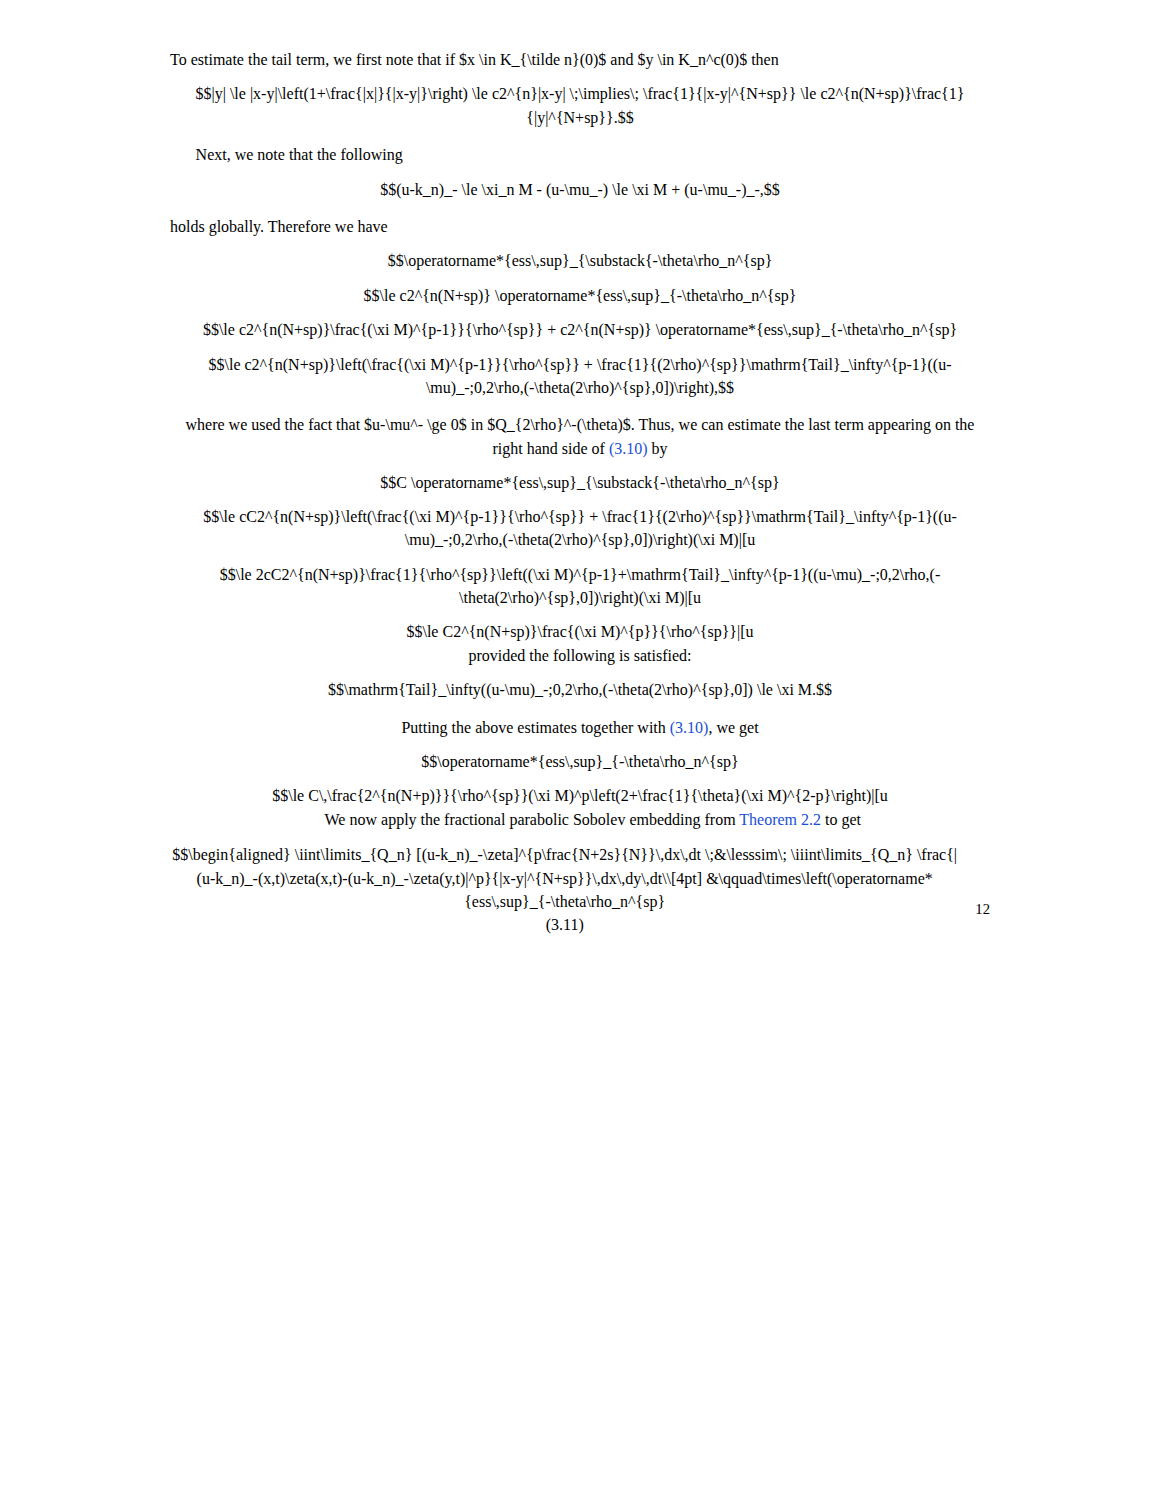To estimate the tail term, we first note that if $x \in K_{\tilde n}(0)$ and $y \in K_n^c(0)$ then
$$|y| \le |x-y|\left(1+\frac{|x|}{|x-y|}\right) \le c2^{n}|x-y| \;\implies\; \frac{1}{|x-y|^{N+sp}} \le c2^{n(N+sp)}\frac{1}{|y|^{N+sp}}.$$
Next, we note that the following
$$(u-k_n)_- \le \xi_n M - (u-\mu_-) \le \xi M + (u-\mu_-)_-,$$
holds globally. Therefore we have
$$\operatorname*{ess\,sup}_{\substack{-\theta\rho_n^{sp}
$$\le c2^{n(N+sp)} \operatorname*{ess\,sup}_{-\theta\rho_n^{sp}
$$\le c2^{n(N+sp)}\frac{(\xi M)^{p-1}}{\rho^{sp}} + c2^{n(N+sp)} \operatorname*{ess\,sup}_{-\theta\rho_n^{sp}
$$\le c2^{n(N+sp)}\left(\frac{(\xi M)^{p-1}}{\rho^{sp}} + \frac{1}{(2\rho)^{sp}}\mathrm{Tail}_\infty^{p-1}((u-\mu)_-;0,2\rho,(-\theta(2\rho)^{sp},0])\right),$$
where we used the fact that $u-\mu^- \ge 0$ in $Q_{2\rho}^-(\theta)$. Thus, we can estimate the last term appearing on the right hand side of (3.10) by
$$C \operatorname*{ess\,sup}_{\substack{-\theta\rho_n^{sp}
$$\le cC2^{n(N+sp)}\left(\frac{(\xi M)^{p-1}}{\rho^{sp}} + \frac{1}{(2\rho)^{sp}}\mathrm{Tail}_\infty^{p-1}((u-\mu)_-;0,2\rho,(-\theta(2\rho)^{sp},0])\right)(\xi M)|[u
$$\le 2cC2^{n(N+sp)}\frac{1}{\rho^{sp}}\left((\xi M)^{p-1}+\mathrm{Tail}_\infty^{p-1}((u-\mu)_-;0,2\rho,(-\theta(2\rho)^{sp},0])\right)(\xi M)|[u
$$\le C2^{n(N+sp)}\frac{(\xi M)^{p}}{\rho^{sp}}|[u
provided the following is satisfied:
$$\mathrm{Tail}_\infty((u-\mu)_-;0,2\rho,(-\theta(2\rho)^{sp},0]) \le \xi M.$$
Putting the above estimates together with (3.10), we get
$$\operatorname*{ess\,sup}_{-\theta\rho_n^{sp}
$$\le C\,\frac{2^{n(N+p)}}{\rho^{sp}}(\xi M)^p\left(2+\frac{1}{\theta}(\xi M)^{2-p}\right)|[u
We now apply the fractional parabolic Sobolev embedding from Theorem 2.2 to get
$$\begin{aligned} \iint\limits_{Q_n} [(u-k_n)_-\zeta]^{p\frac{N+2s}{N}}\,dx\,dt \;&\lesssim\; \iiint\limits_{Q_n} \frac{|(u-k_n)_-(x,t)\zeta(x,t)-(u-k_n)_-\zeta(y,t)|^p}{|x-y|^{N+sp}}\,dx\,dy\,dt\\[4pt] &\qquad\times\left(\operatorname*{ess\,sup}_{-\theta\rho_n^{sp}
(3.11)
12